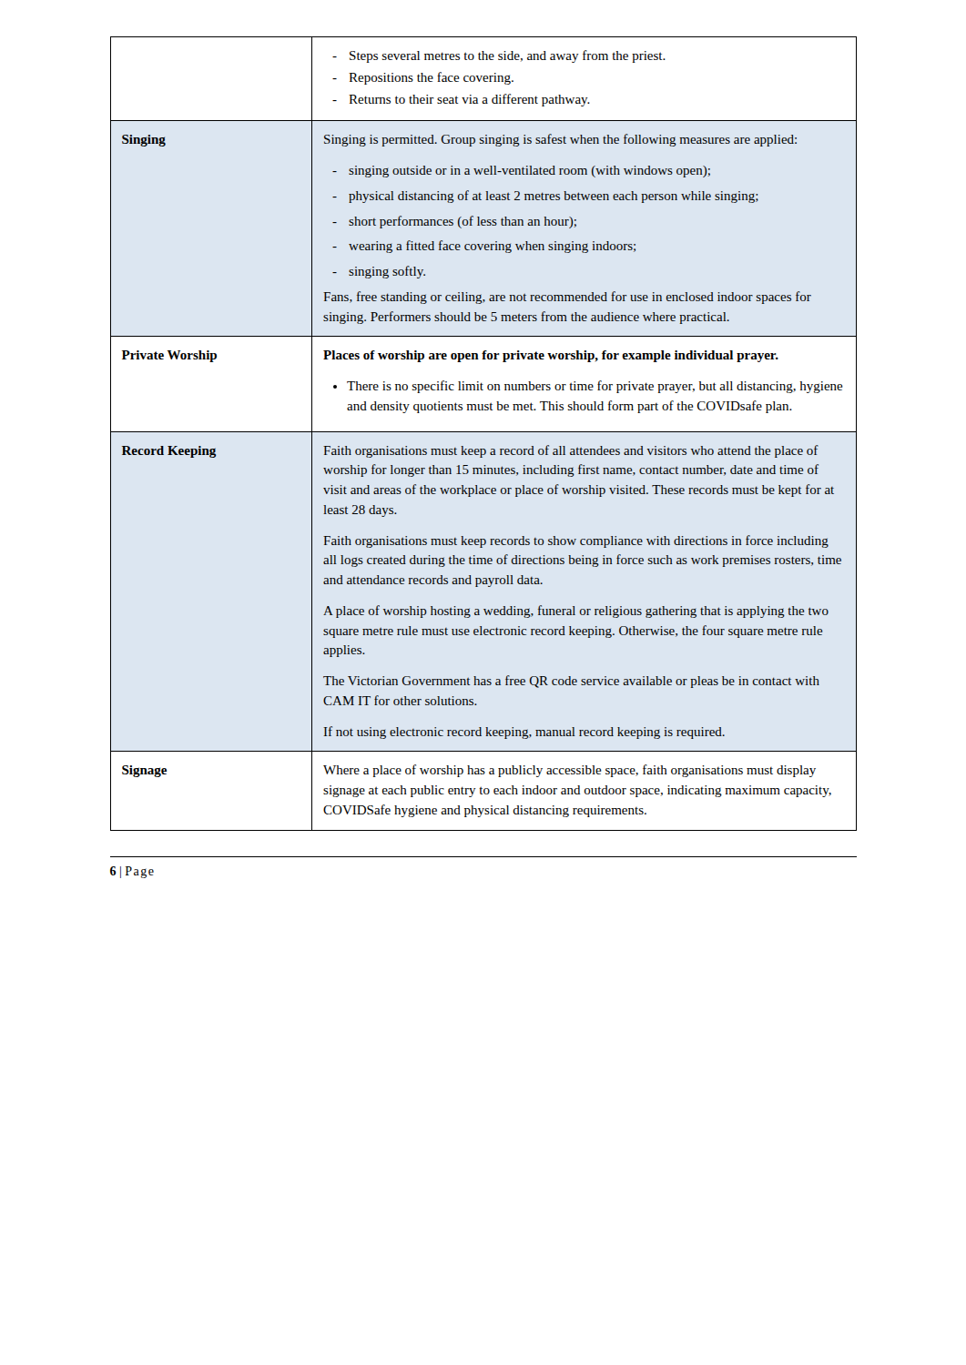| | Steps several metres to the side, and away from the priest. Repositions the face covering. Returns to their seat via a different pathway. |
| Singing | Singing is permitted. Group singing is safest when the following measures are applied: singing outside or in a well-ventilated room (with windows open); physical distancing of at least 2 metres between each person while singing; short performances (of less than an hour); wearing a fitted face covering when singing indoors; singing softly. Fans, free standing or ceiling, are not recommended for use in enclosed indoor spaces for singing. Performers should be 5 meters from the audience where practical. |
| Private Worship | Places of worship are open for private worship, for example individual prayer. There is no specific limit on numbers or time for private prayer, but all distancing, hygiene and density quotients must be met. This should form part of the COVIDsafe plan. |
| Record Keeping | Faith organisations must keep a record of all attendees and visitors who attend the place of worship for longer than 15 minutes, including first name, contact number, date and time of visit and areas of the workplace or place of worship visited. These records must be kept for at least 28 days. Faith organisations must keep records to show compliance with directions in force including all logs created during the time of directions being in force such as work premises rosters, time and attendance records and payroll data. A place of worship hosting a wedding, funeral or religious gathering that is applying the two square metre rule must use electronic record keeping. Otherwise, the four square metre rule applies. The Victorian Government has a free QR code service available or pleas be in contact with CAM IT for other solutions. If not using electronic record keeping, manual record keeping is required. |
| Signage | Where a place of worship has a publicly accessible space, faith organisations must display signage at each public entry to each indoor and outdoor space, indicating maximum capacity, COVIDSafe hygiene and physical distancing requirements. |
6 | Page